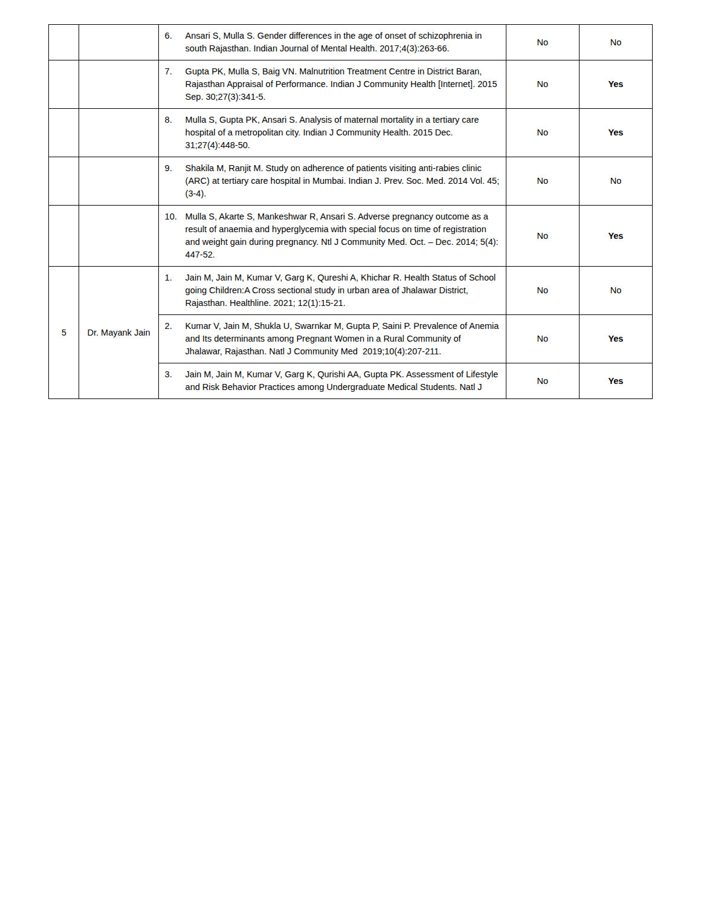| | | 6. Ansari S, Mulla S. Gender differences in the age of onset of schizophrenia in south Rajasthan. Indian Journal of Mental Health. 2017;4(3):263-66. | No | No |
| | | 7. Gupta PK, Mulla S, Baig VN. Malnutrition Treatment Centre in District Baran, Rajasthan Appraisal of Performance. Indian J Community Health [Internet]. 2015 Sep. 30;27(3):341-5. | No | Yes |
| | | 8. Mulla S, Gupta PK, Ansari S. Analysis of maternal mortality in a tertiary care hospital of a metropolitan city. Indian J Community Health. 2015 Dec. 31;27(4):448-50. | No | Yes |
| | | 9. Shakila M, Ranjit M. Study on adherence of patients visiting anti-rabies clinic (ARC) at tertiary care hospital in Mumbai. Indian J. Prev. Soc. Med. 2014 Vol. 45; (3-4). | No | No |
| | | 10. Mulla S, Akarte S, Mankeshwar R, Ansari S. Adverse pregnancy outcome as a result of anaemia and hyperglycemia with special focus on time of registration and weight gain during pregnancy. Ntl J Community Med. Oct. – Dec. 2014; 5(4): 447-52. | No | Yes |
| 5 | Dr. Mayank Jain | 1. Jain M, Jain M, Kumar V, Garg K, Qureshi A, Khichar R. Health Status of School going Children:A Cross sectional study in urban area of Jhalawar District, Rajasthan. Healthline. 2021; 12(1):15-21. | No | No |
| 2. Kumar V, Jain M, Shukla U, Swarnkar M, Gupta P, Saini P. Prevalence of Anemia and Its determinants among Pregnant Women in a Rural Community of Jhalawar, Rajasthan. Natl J Community Med 2019;10(4):207-211. | No | Yes |
| 3. Jain M, Jain M, Kumar V, Garg K, Qurishi AA, Gupta PK. Assessment of Lifestyle and Risk Behavior Practices among Undergraduate Medical Students. Natl J | No | Yes |